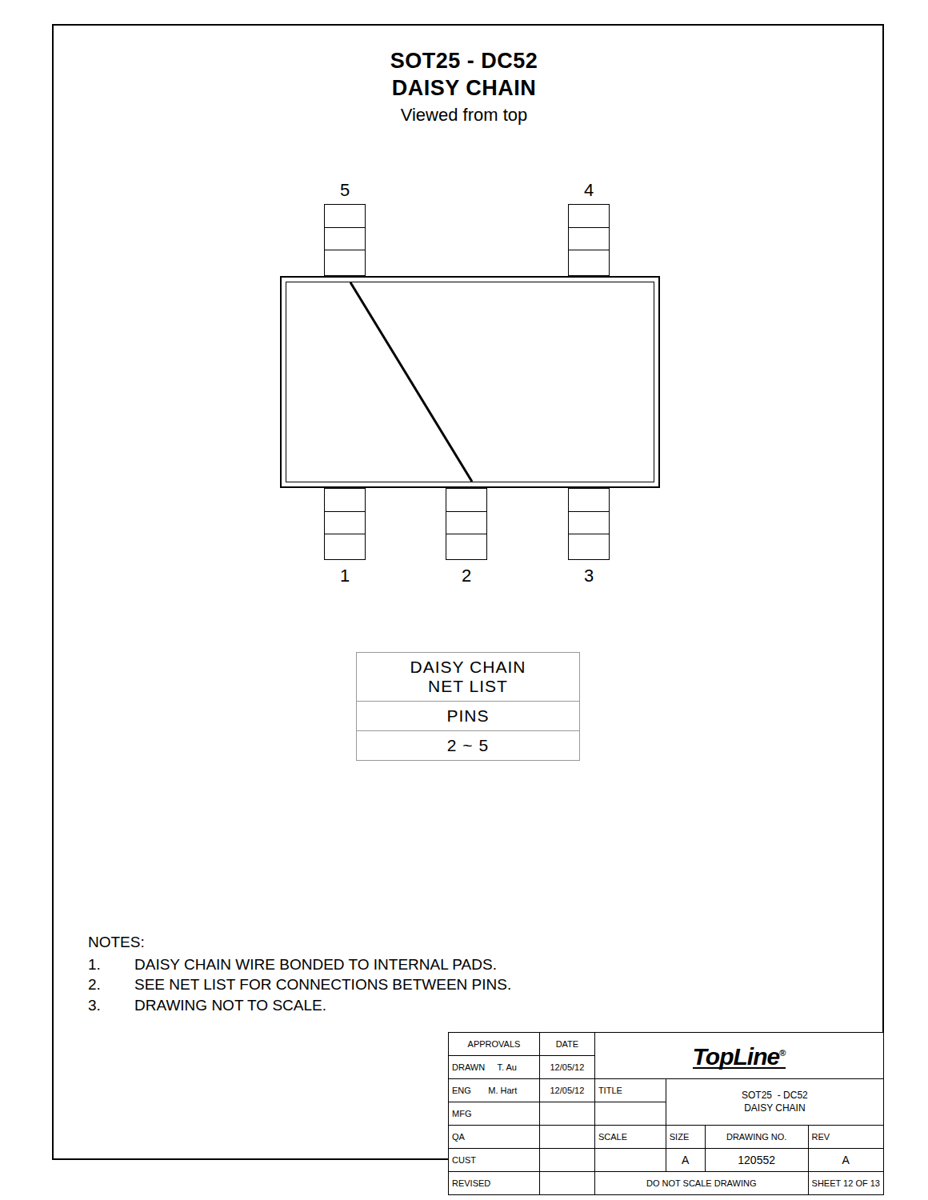SOT25 - DC52
DAISY CHAIN
Viewed from top
5
4
1
2
3
| DAISY CHAIN |
| NET LIST |
| PINS |
| 2 ~ 5 |
NOTES:
| 1. | DAISY CHAIN WIRE BONDED TO INTERNAL PADS. |
| 2. | SEE NET LIST FOR CONNECTIONS BETWEEN PINS. |
| 3. | DRAWING NOT TO SCALE. |
| APPROVALS | DATE | TopLine ® |
| DRAWN T. Au | 12/05/12 |
| ENG M. Hart | 12/05/12 | TITLE | SOT25 - DC52 DAISY CHAIN |
| MFG | | |
| QA | | SCALE | SIZE | DRAWING NO. | REV |
| CUST | | | A | 120552 | A |
| REVISED | | DO NOT SCALE DRAWING | SHEET 12 OF 13 |